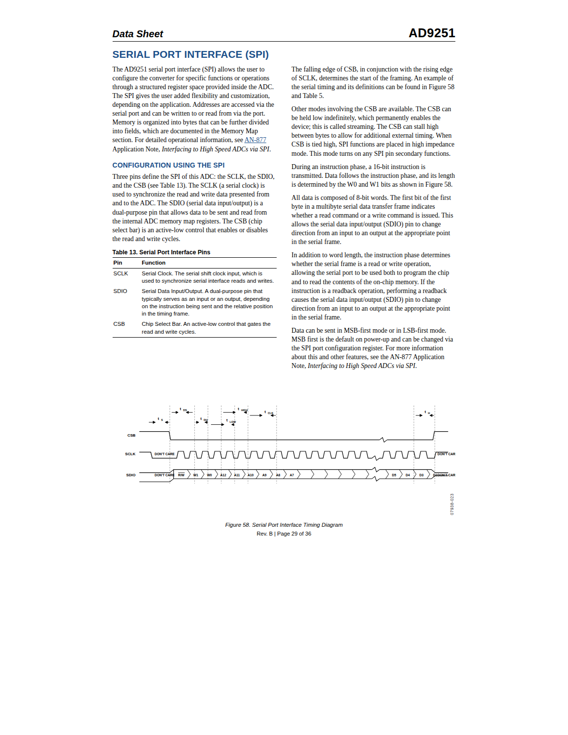Data Sheet
AD9251
SERIAL PORT INTERFACE (SPI)
The AD9251 serial port interface (SPI) allows the user to configure the converter for specific functions or operations through a structured register space provided inside the ADC. The SPI gives the user added flexibility and customization, depending on the application. Addresses are accessed via the serial port and can be written to or read from via the port. Memory is organized into bytes that can be further divided into fields, which are documented in the Memory Map section. For detailed operational information, see AN-877 Application Note, Interfacing to High Speed ADCs via SPI.
CONFIGURATION USING THE SPI
Three pins define the SPI of this ADC: the SCLK, the SDIO, and the CSB (see Table 13). The SCLK (a serial clock) is used to synchronize the read and write data presented from and to the ADC. The SDIO (serial data input/output) is a dual-purpose pin that allows data to be sent and read from the internal ADC memory map registers. The CSB (chip select bar) is an active-low control that enables or disables the read and write cycles.
Table 13. Serial Port Interface Pins
| Pin | Function |
| --- | --- |
| SCLK | Serial Clock. The serial shift clock input, which is used to synchronize serial interface reads and writes. |
| SDIO | Serial Data Input/Output. A dual-purpose pin that typically serves as an input or an output, depending on the instruction being sent and the relative position in the timing frame. |
| CSB | Chip Select Bar. An active-low control that gates the read and write cycles. |
The falling edge of CSB, in conjunction with the rising edge of SCLK, determines the start of the framing. An example of the serial timing and its definitions can be found in Figure 58 and Table 5.
Other modes involving the CSB are available. The CSB can be held low indefinitely, which permanently enables the device; this is called streaming. The CSB can stall high between bytes to allow for additional external timing. When CSB is tied high, SPI functions are placed in high impedance mode. This mode turns on any SPI pin secondary functions.
During an instruction phase, a 16-bit instruction is transmitted. Data follows the instruction phase, and its length is determined by the W0 and W1 bits as shown in Figure 58.
All data is composed of 8-bit words. The first bit of the first byte in a multibyte serial data transfer frame indicates whether a read command or a write command is issued. This allows the serial data input/output (SDIO) pin to change direction from an input to an output at the appropriate point in the serial frame.
In addition to word length, the instruction phase determines whether the serial frame is a read or write operation, allowing the serial port to be used both to program the chip and to read the contents of the on-chip memory. If the instruction is a readback operation, performing a readback causes the serial data input/output (SDIO) pin to change direction from an input to an output at the appropriate point in the serial frame.
Data can be sent in MSB-first mode or in LSB-first mode. MSB first is the default on power-up and can be changed via the SPI port configuration register. For more information about this and other features, see the AN-877 Application Note, Interfacing to High Speed ADCs via SPI.
t DS t HIGH t CLK t H t S t DH t LOW CSB SCLK DON'T CARE DON'T CARE SDIO DON'T CARE DON'T CARE R/W W1 W0 A12 A11 A10 A9 A8 A7 D5 D4 D3 D2
07938-023
Figure 58. Serial Port Interface Timing Diagram
Rev. B | Page 29 of 36